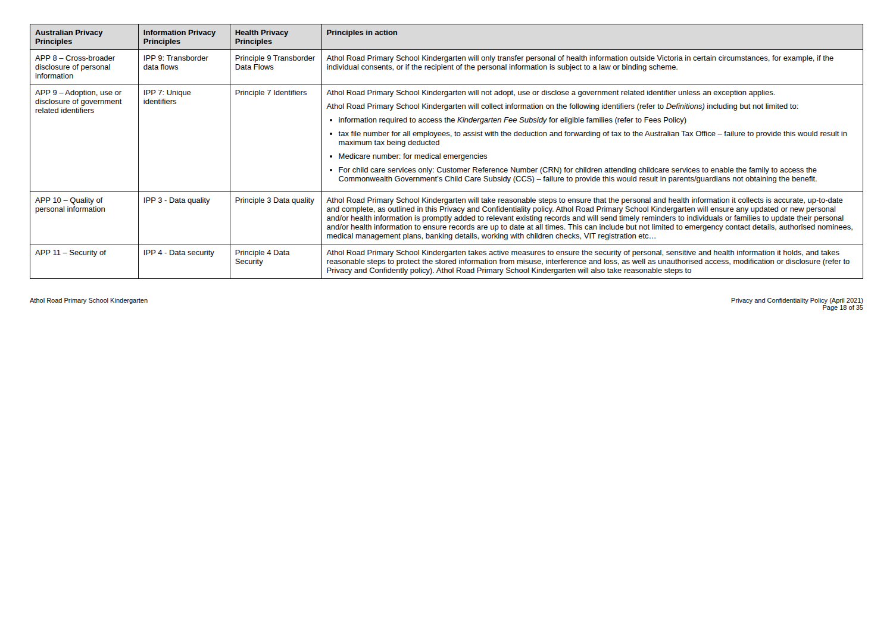| Australian Privacy Principles | Information Privacy Principles | Health Privacy Principles | Principles in action |
| --- | --- | --- | --- |
| APP 8 – Cross-broader disclosure of personal information | IPP 9: Transborder data flows | Principle 9 Transborder Data Flows | Athol Road Primary School Kindergarten will only transfer personal of health information outside Victoria in certain circumstances, for example, if the individual consents, or if the recipient of the personal information is subject to a law or binding scheme. |
| APP 9 – Adoption, use or disclosure of government related identifiers | IPP 7: Unique identifiers | Principle 7 Identifiers | Athol Road Primary School Kindergarten will not adopt, use or disclose a government related identifier unless an exception applies. Athol Road Primary School Kindergarten will collect information on the following identifiers (refer to Definitions) including but not limited to: information required to access the Kindergarten Fee Subsidy for eligible families (refer to Fees Policy) tax file number for all employees, to assist with the deduction and forwarding of tax to the Australian Tax Office – failure to provide this would result in maximum tax being deducted Medicare number: for medical emergencies For child care services only: Customer Reference Number (CRN) for children attending childcare services to enable the family to access the Commonwealth Government’s Child Care Subsidy (CCS) – failure to provide this would result in parents/guardians not obtaining the benefit. |
| APP 10 – Quality of personal information | IPP 3 - Data quality | Principle 3 Data quality | Athol Road Primary School Kindergarten will take reasonable steps to ensure that the personal and health information it collects is accurate, up-to-date and complete, as outlined in this Privacy and Confidentiality policy. Athol Road Primary School Kindergarten will ensure any updated or new personal and/or health information is promptly added to relevant existing records and will send timely reminders to individuals or families to update their personal and/or health information to ensure records are up to date at all times. This can include but not limited to emergency contact details, authorised nominees, medical management plans, banking details, working with children checks, VIT registration etc… |
| APP 11 – Security of | IPP 4 - Data security | Principle 4 Data Security | Athol Road Primary School Kindergarten takes active measures to ensure the security of personal, sensitive and health information it holds, and takes reasonable steps to protect the stored information from misuse, interference and loss, as well as unauthorised access, modification or disclosure (refer to Privacy and Confidently policy). Athol Road Primary School Kindergarten will also take reasonable steps to |
Athol Road Primary School Kindergarten
Privacy and Confidentiality Policy (April 2021)
Page 18 of 35